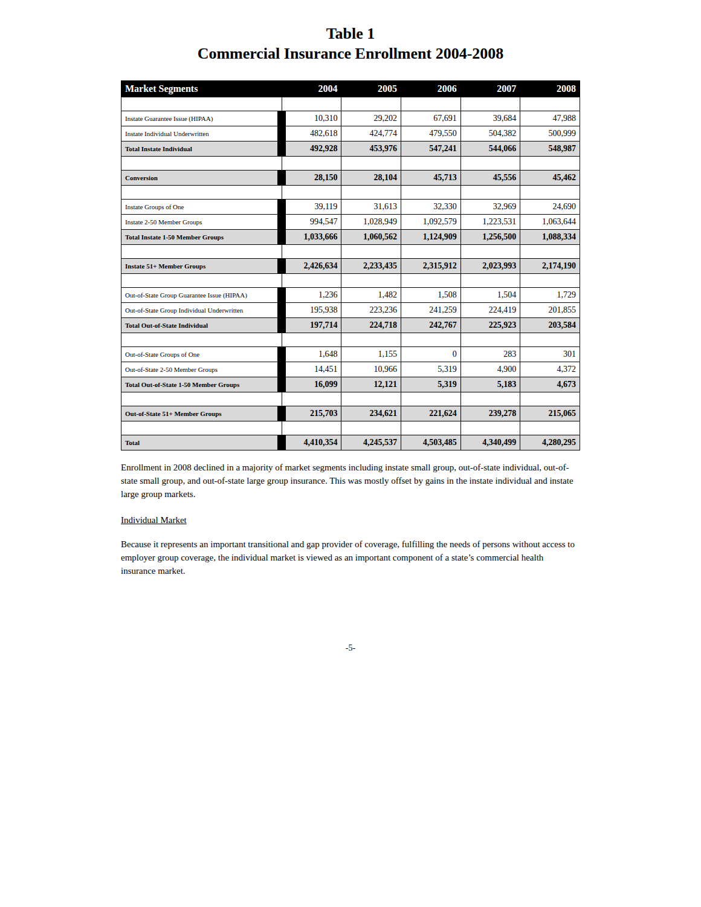Table 1Commercial Insurance Enrollment 2004-2008
| Market Segments | 2004 | 2005 | 2006 | 2007 | 2008 |
| --- | --- | --- | --- | --- | --- |
| Instate Guarantee Issue (HIPAA) | 10,310 | 29,202 | 67,691 | 39,684 | 47,988 |
| Instate Individual Underwritten | 482,618 | 424,774 | 479,550 | 504,382 | 500,999 |
| Total Instate Individual | 492,928 | 453,976 | 547,241 | 544,066 | 548,987 |
| Conversion | 28,150 | 28,104 | 45,713 | 45,556 | 45,462 |
| Instate Groups of One | 39,119 | 31,613 | 32,330 | 32,969 | 24,690 |
| Instate 2-50 Member Groups | 994,547 | 1,028,949 | 1,092,579 | 1,223,531 | 1,063,644 |
| Total Instate 1-50 Member Groups | 1,033,666 | 1,060,562 | 1,124,909 | 1,256,500 | 1,088,334 |
| Instate 51+ Member Groups | 2,426,634 | 2,233,435 | 2,315,912 | 2,023,993 | 2,174,190 |
| Out-of-State Group Guarantee Issue (HIPAA) | 1,236 | 1,482 | 1,508 | 1,504 | 1,729 |
| Out-of-State Group Individual Underwritten | 195,938 | 223,236 | 241,259 | 224,419 | 201,855 |
| Total Out-of-State Individual | 197,714 | 224,718 | 242,767 | 225,923 | 203,584 |
| Out-of-State Groups of One | 1,648 | 1,155 | 0 | 283 | 301 |
| Out-of-State 2-50 Member Groups | 14,451 | 10,966 | 5,319 | 4,900 | 4,372 |
| Total Out-of-State 1-50 Member Groups | 16,099 | 12,121 | 5,319 | 5,183 | 4,673 |
| Out-of-State 51+ Member Groups | 215,703 | 234,621 | 221,624 | 239,278 | 215,065 |
| Total | 4,410,354 | 4,245,537 | 4,503,485 | 4,340,499 | 4,280,295 |
Enrollment in 2008 declined in a majority of market segments including instate small group, out-of-state individual, out-of-state small group, and out-of-state large group insurance. This was mostly offset by gains in the instate individual and instate large group markets.
Individual Market
Because it represents an important transitional and gap provider of coverage, fulfilling the needs of persons without access to employer group coverage, the individual market is viewed as an important component of a state’s commercial health insurance market.
-5-